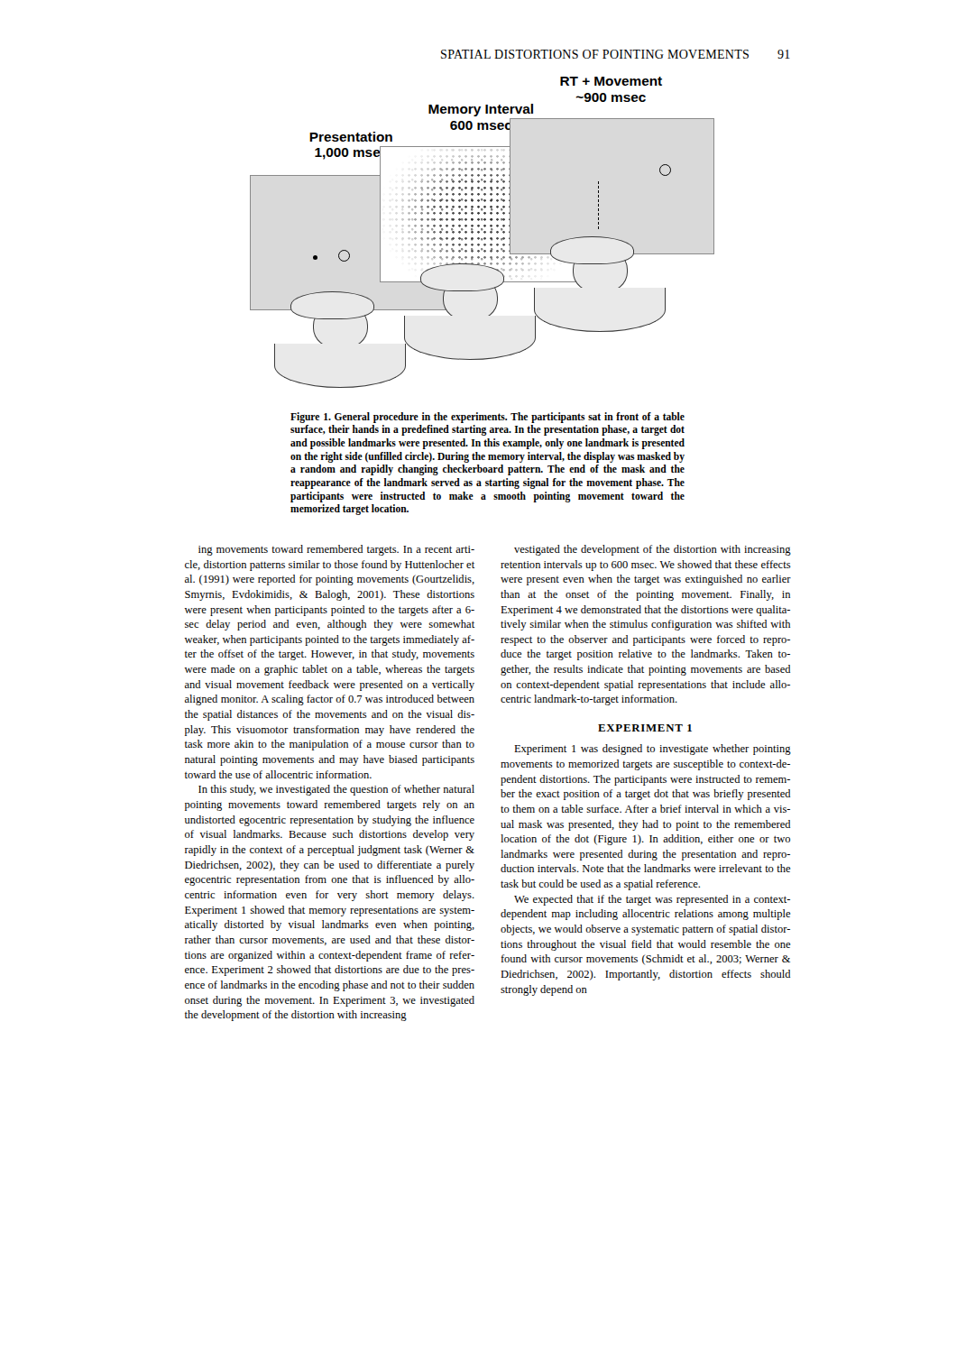SPATIAL DISTORTIONS OF POINTING MOVEMENTS91
Presentation
1,000 msec
Memory Interval
600 msec
RT + Movement
~900 msec
Figure 1. General procedure in the experiments. The participants sat in front of a table surface, their hands in a predefined starting area. In the presentation phase, a target dot and possible landmarks were presented. In this example, only one landmark is presented on the right side (unfilled circle). During the memory interval, the display was masked by a random and rapidly changing checkerboard pattern. The end of the mask and the reappearance of the landmark served as a starting signal for the movement phase. The participants were instructed to make a smooth pointing movement toward the memorized target location.
ing movements toward remembered targets. In a recent article, distortion patterns similar to those found by Huttenlocher et al. (1991) were reported for pointing movements (Gourtzelidis, Smyrnis, Evdokimidis, & Balogh, 2001). These distortions were present when participants pointed to the targets after a 6-sec delay period and even, although they were somewhat weaker, when participants pointed to the targets immediately after the offset of the target. However, in that study, movements were made on a graphic tablet on a table, whereas the targets and visual movement feedback were presented on a vertically aligned monitor. A scaling factor of 0.7 was introduced between the spatial distances of the movements and on the visual display. This visuomotor transformation may have rendered the task more akin to the manipulation of a mouse cursor than to natural pointing movements and may have biased participants toward the use of allocentric information.
In this study, we investigated the question of whether natural pointing movements toward remembered targets rely on an undistorted egocentric representation by studying the influence of visual landmarks. Because such distortions develop very rapidly in the context of a perceptual judgment task (Werner & Diedrichsen, 2002), they can be used to differentiate a purely egocentric representation from one that is influenced by allocentric information even for very short memory delays. Experiment 1 showed that memory representations are systematically distorted by visual landmarks even when pointing, rather than cursor movements, are used and that these distortions are organized within a context-dependent frame of reference. Experiment 2 showed that distortions are due to the presence of landmarks in the encoding phase and not to their sudden onset during the movement. In Experiment 3, we investigated the development of the distortion with increasing
vestigated the development of the distortion with increasing retention intervals up to 600 msec. We showed that these effects were present even when the target was extinguished no earlier than at the onset of the pointing movement. Finally, in Experiment 4 we demonstrated that the distortions were qualitatively similar when the stimulus configuration was shifted with respect to the observer and participants were forced to reproduce the target position relative to the landmarks. Taken together, the results indicate that pointing movements are based on context-dependent spatial representations that include allocentric landmark-to-target information.
EXPERIMENT 1
Experiment 1 was designed to investigate whether pointing movements to memorized targets are susceptible to context-dependent distortions. The participants were instructed to remember the exact position of a target dot that was briefly presented to them on a table surface. After a brief interval in which a visual mask was presented, they had to point to the remembered location of the dot (Figure 1). In addition, either one or two landmarks were presented during the presentation and reproduction intervals. Note that the landmarks were irrelevant to the task but could be used as a spatial reference.
We expected that if the target was represented in a context-dependent map including allocentric relations among multiple objects, we would observe a systematic pattern of spatial distortions throughout the visual field that would resemble the one found with cursor movements (Schmidt et al., 2003; Werner & Diedrichsen, 2002). Importantly, distortion effects should strongly depend on